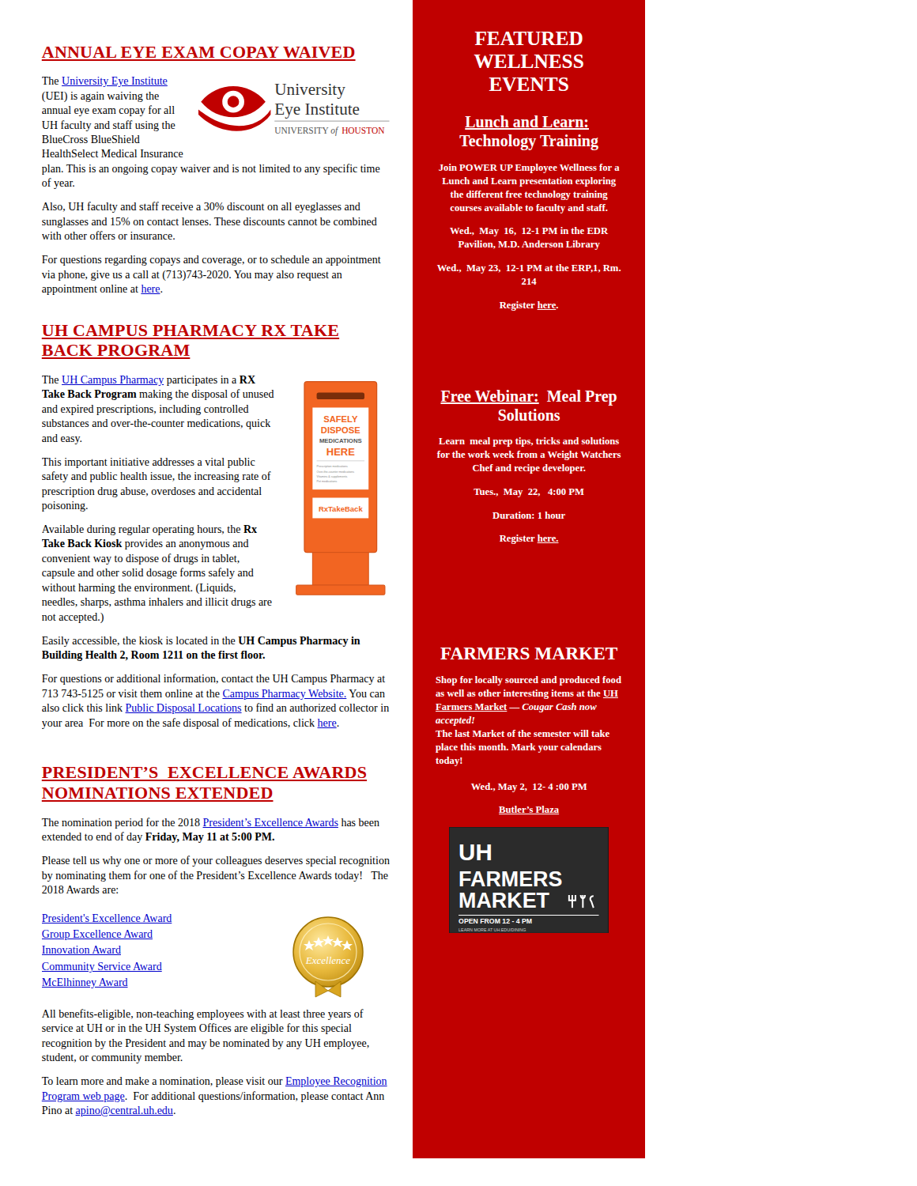ANNUAL EYE EXAM COPAY WAIVED
University Eye Institute UNIVERSITY of HOUSTON
The University Eye Institute (UEI) is again waiving the annual eye exam copay for all UH faculty and staff using the BlueCross BlueShield HealthSelect Medical Insurance plan. This is an ongoing copay waiver and is not limited to any specific time of year.
Also, UH faculty and staff receive a 30% discount on all eyeglasses and sunglasses and 15% on contact lenses. These discounts cannot be combined with other offers or insurance.
For questions regarding copays and coverage, or to schedule an appointment via phone, give us a call at (713)743-2020. You may also request an appointment online at here.
UH CAMPUS PHARMACY RX TAKE BACK PROGRAM
SAFELY DISPOSE MEDICATIONS HERE Prescription medications Over-the-counter medications Vitamins & supplements Pet medications RxTakeBack
The UH Campus Pharmacy participates in a RX Take Back Program making the disposal of unused and expired prescriptions, including controlled substances and over-the-counter medications, quick and easy.
This important initiative addresses a vital public safety and public health issue, the increasing rate of prescription drug abuse, overdoses and accidental poisoning.
Available during regular operating hours, the Rx Take Back Kiosk provides an anonymous and convenient way to dispose of drugs in tablet, capsule and other solid dosage forms safely and without harming the environment. (Liquids, needles, sharps, asthma inhalers and illicit drugs are not accepted.)
Easily accessible, the kiosk is located in the UH Campus Pharmacy in Building Health 2, Room 1211 on the first floor.
For questions or additional information, contact the UH Campus Pharmacy at 713 743-5125 or visit them online at the Campus Pharmacy Website. You can also click this link Public Disposal Locations to find an authorized collector in your area For more on the safe disposal of medications, click here.
PRESIDENT’S EXCELLENCE AWARDS NOMINATIONS EXTENDED
The nomination period for the 2018 President’s Excellence Awards has been extended to end of day Friday, May 11 at 5:00 PM.
Please tell us why one or more of your colleagues deserves special recognition by nominating them for one of the President’s Excellence Awards today! The 2018 Awards are:
President's Excellence Award Group Excellence Award Innovation Award Community Service Award McElhinney Award
Excellence
All benefits-eligible, non-teaching employees with at least three years of service at UH or in the UH System Offices are eligible for this special recognition by the President and may be nominated by any UH employee, student, or community member.
To learn more and make a nomination, please visit our Employee Recognition Program web page. For additional questions/information, please contact Ann Pino at apino@central.uh.edu.
FEATURED WELLNESS EVENTS
Lunch and Learn: Technology Training
Join POWER UP Employee Wellness for a Lunch and Learn presentation exploring the different free technology training courses available to faculty and staff.
Wed., May 16, 12-1 PM in the EDR Pavilion, M.D. Anderson Library
Wed., May 23, 12-1 PM at the ERP,1, Rm. 214
Register here.
Free Webinar: Meal Prep Solutions
Learn meal prep tips, tricks and solutions for the work week from a Weight Watchers Chef and recipe developer.
Tues., May 22, 4:00 PM
Duration: 1 hour
Register here.
FARMERS MARKET
Shop for locally sourced and produced food as well as other interesting items at the UH Farmers Market — Cougar Cash now accepted!
The last Market of the semester will take place this month. Mark your calendars today!
Wed., May 2, 12- 4 :00 PM
Butler’s Plaza
UH FARMERS MARKET OPEN FROM 12 - 4 PM LEARN MORE AT UH.EDU/DINING